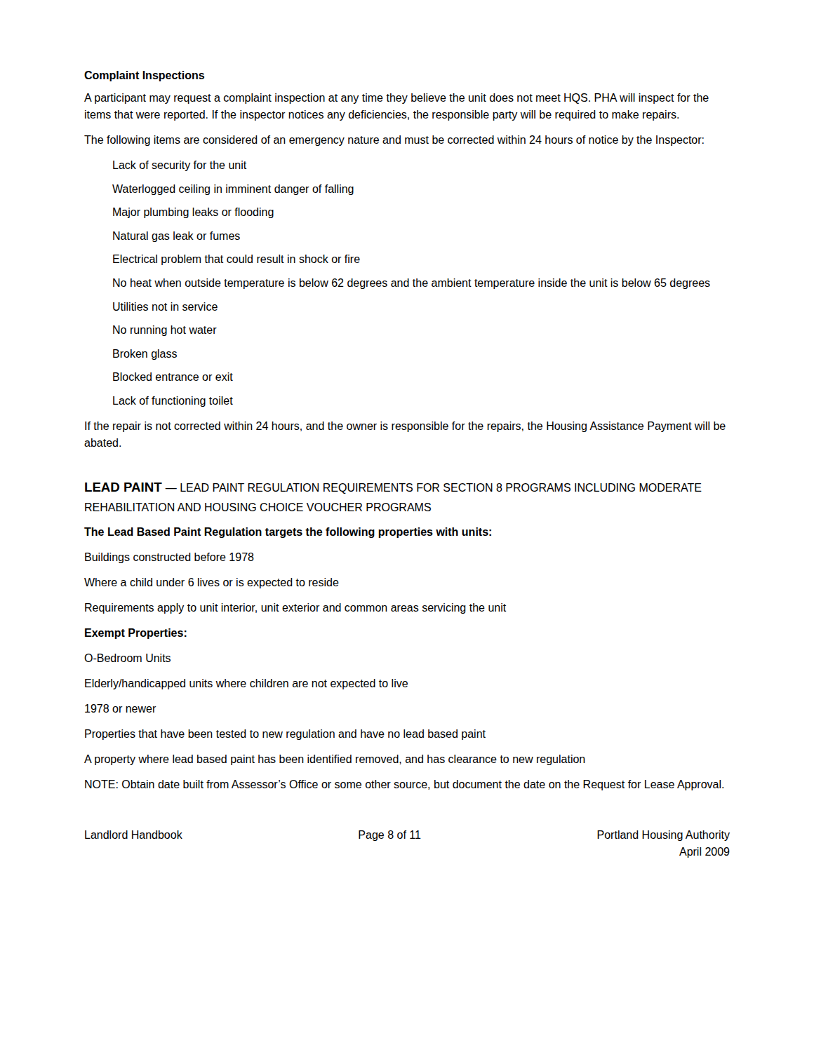Complaint Inspections
A participant may request a complaint inspection at any time they believe the unit does not meet HQS. PHA will inspect for the items that were reported. If the inspector notices any deficiencies, the responsible party will be required to make repairs.
The following items are considered of an emergency nature and must be corrected within 24 hours of notice by the Inspector:
Lack of security for the unit
Waterlogged ceiling in imminent danger of falling
Major plumbing leaks or flooding
Natural gas leak or fumes
Electrical problem that could result in shock or fire
No heat when outside temperature is below 62 degrees and the ambient temperature inside the unit is below 65 degrees
Utilities not in service
No running hot water
Broken glass
Blocked entrance or exit
Lack of functioning toilet
If the repair is not corrected within 24 hours, and the owner is responsible for the repairs, the Housing Assistance Payment will be abated.
LEAD PAINT — Lead Paint Regulation Requirements for Section 8 Programs Including Moderate Rehabilitation and Housing Choice Voucher Programs
The Lead Based Paint Regulation targets the following properties with units:
Buildings constructed before 1978
Where a child under 6 lives or is expected to reside
Requirements apply to unit interior, unit exterior and common areas servicing the unit
Exempt Properties:
O-Bedroom Units
Elderly/handicapped units where children are not expected to live
1978 or newer
Properties that have been tested to new regulation and have no lead based paint
A property where lead based paint has been identified removed, and has clearance to new regulation
NOTE: Obtain date built from Assessor’s Office or some other source, but document the date on the Request for Lease Approval.
Landlord Handbook
Page 8 of 11
Portland Housing Authority
April 2009